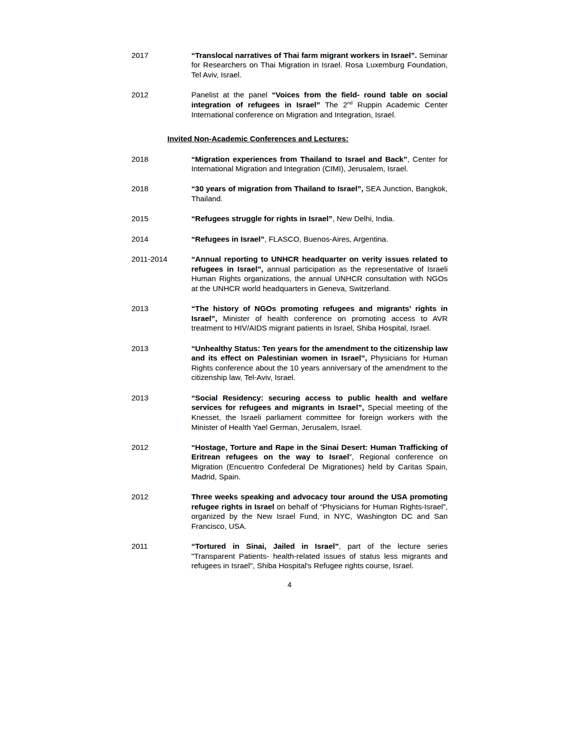2017
“Translocal narratives of Thai farm migrant workers in Israel”. Seminar for Researchers on Thai Migration in Israel. Rosa Luxemburg Foundation, Tel Aviv, Israel.
2012
Panelist at the panel “Voices from the field- round table on social integration of refugees in Israel” The 2nd Ruppin Academic Center International conference on Migration and Integration, Israel.
Invited Non-Academic Conferences and Lectures:
2018
“Migration experiences from Thailand to Israel and Back”, Center for International Migration and Integration (CIMI), Jerusalem, Israel.
2018
“30 years of migration from Thailand to Israel”, SEA Junction, Bangkok, Thailand.
2015
“Refugees struggle for rights in Israel”, New Delhi, India.
2014
“Refugees in Israel”, FLASCO, Buenos-Aires, Argentina.
2011-2014
“Annual reporting to UNHCR headquarter on verity issues related to refugees in Israel”, annual participation as the representative of Israeli Human Rights organizations, the annual UNHCR consultation with NGOs at the UNHCR world headquarters in Geneva, Switzerland.
2013
“The history of NGOs promoting refugees and migrants’ rights in Israel”, Minister of health conference on promoting access to AVR treatment to HIV/AIDS migrant patients in Israel, Shiba Hospital, Israel.
2013
“Unhealthy Status: Ten years for the amendment to the citizenship law and its effect on Palestinian women in Israel”, Physicians for Human Rights conference about the 10 years anniversary of the amendment to the citizenship law, Tel-Aviv, Israel.
2013
“Social Residency: securing access to public health and welfare services for refugees and migrants in Israel”, Special meeting of the Knesset, the Israeli parliament committee for foreign workers with the Minister of Health Yael German, Jerusalem, Israel.
2012
“Hostage, Torture and Rape in the Sinai Desert: Human Trafficking of Eritrean refugees on the way to Israel”, Regional conference on Migration (Encuentro Confederal De Migrationes) held by Caritas Spain, Madrid, Spain.
2012
Three weeks speaking and advocacy tour around the USA promoting refugee rights in Israel on behalf of “Physicians for Human Rights-Israel”, organized by the New Israel Fund, in NYC, Washington DC and San Francisco, USA.
2011
“Tortured in Sinai, Jailed in Israel”, part of the lecture series "Transparent Patients- health-related issues of status less migrants and refugees in Israel", Shiba Hospital's Refugee rights course, Israel.
4